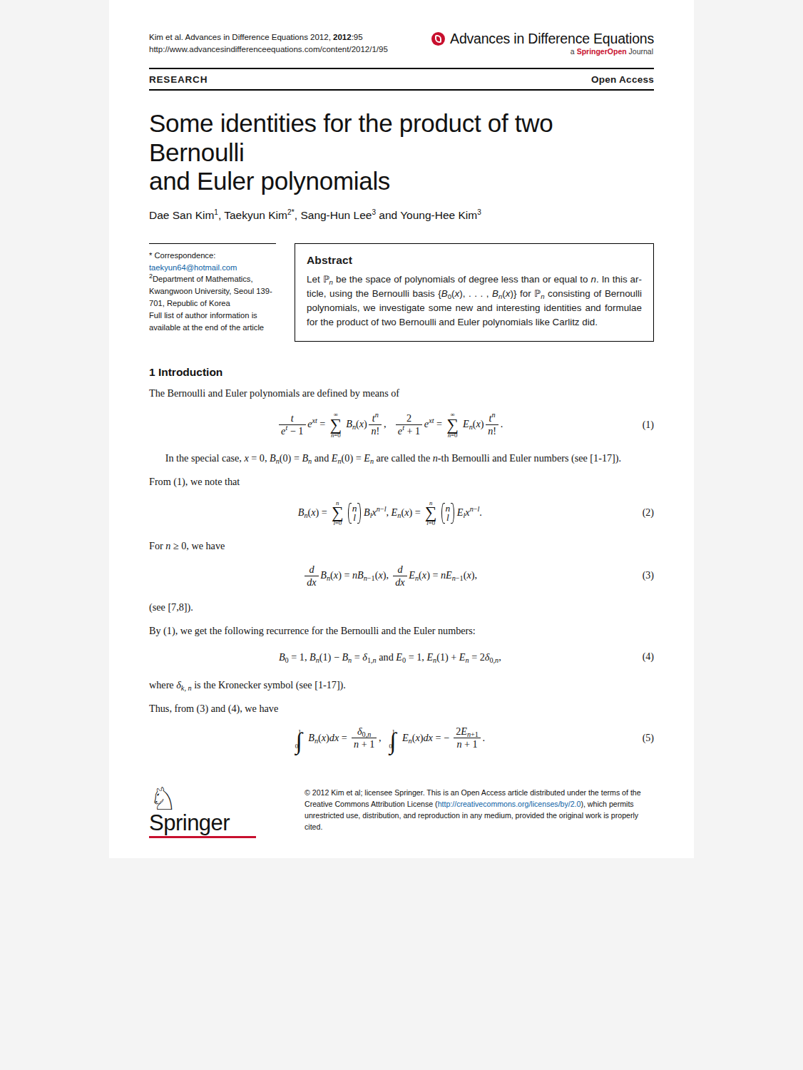Kim et al. Advances in Difference Equations 2012, 2012:95
http://www.advancesindifferenceequations.com/content/2012/1/95
Advances in Difference Equations
a SpringerOpen Journal
RESEARCH Open Access
Some identities for the product of two Bernoulli
and Euler polynomials
Dae San Kim1, Taekyun Kim2*, Sang-Hun Lee3 and Young-Hee Kim3
* Correspondence:
taekyun64@hotmail.com
2Department of Mathematics,
Kwangwoon University, Seoul 139-701, Republic of Korea
Full list of author information is available at the end of the article
Abstract
Let ℙn be the space of polynomials of degree less than or equal to n. In this article, using the Bernoulli basis {B0(x), . . . , Bn(x)} for ℙn consisting of Bernoulli polynomials, we investigate some new and interesting identities and formulae for the product of two Bernoulli and Euler polynomials like Carlitz did.
1 Introduction
The Bernoulli and Euler polynomials are defined by means of
tet − 1 ext = ∞∑n=0 Bn(x)tn n!, 2 et + 1 ext = ∞∑n=0 En(x)tn n!.
(1)
In the special case, x = 0, Bn(0) = Bn and En(0) = En are called the n-th Bernoulli and Euler numbers (see [1-17]).
From (1), we note that
Bn(x) = n∑l=0 nl Blxn−l, En(x) = n∑l=0 nl Elxn−l.
(2)
For n ≥ 0, we have
ddx Bn(x) = nBn−1(x), ddx En(x) = nEn−1(x),
(3)
(see [7,8]).
By (1), we get the following recurrence for the Bernoulli and the Euler numbers:
B0 = 1, Bn(1) − Bn = δ1,n and E0 = 1, En(1) + En = 2δ0,n,
(4)
where δk, n is the Kronecker symbol (see [1-17]).
Thus, from (3) and (4), we have
1∫0 Bn(x)dx = δ0,n n + 1, 1∫0 En(x)dx = − 2En+1 n + 1.
(5)
♘
Springer
© 2012 Kim et al; licensee Springer. This is an Open Access article distributed under the terms of the Creative Commons Attribution License (http://creativecommons.org/licenses/by/2.0), which permits unrestricted use, distribution, and reproduction in any medium, provided the original work is properly cited.